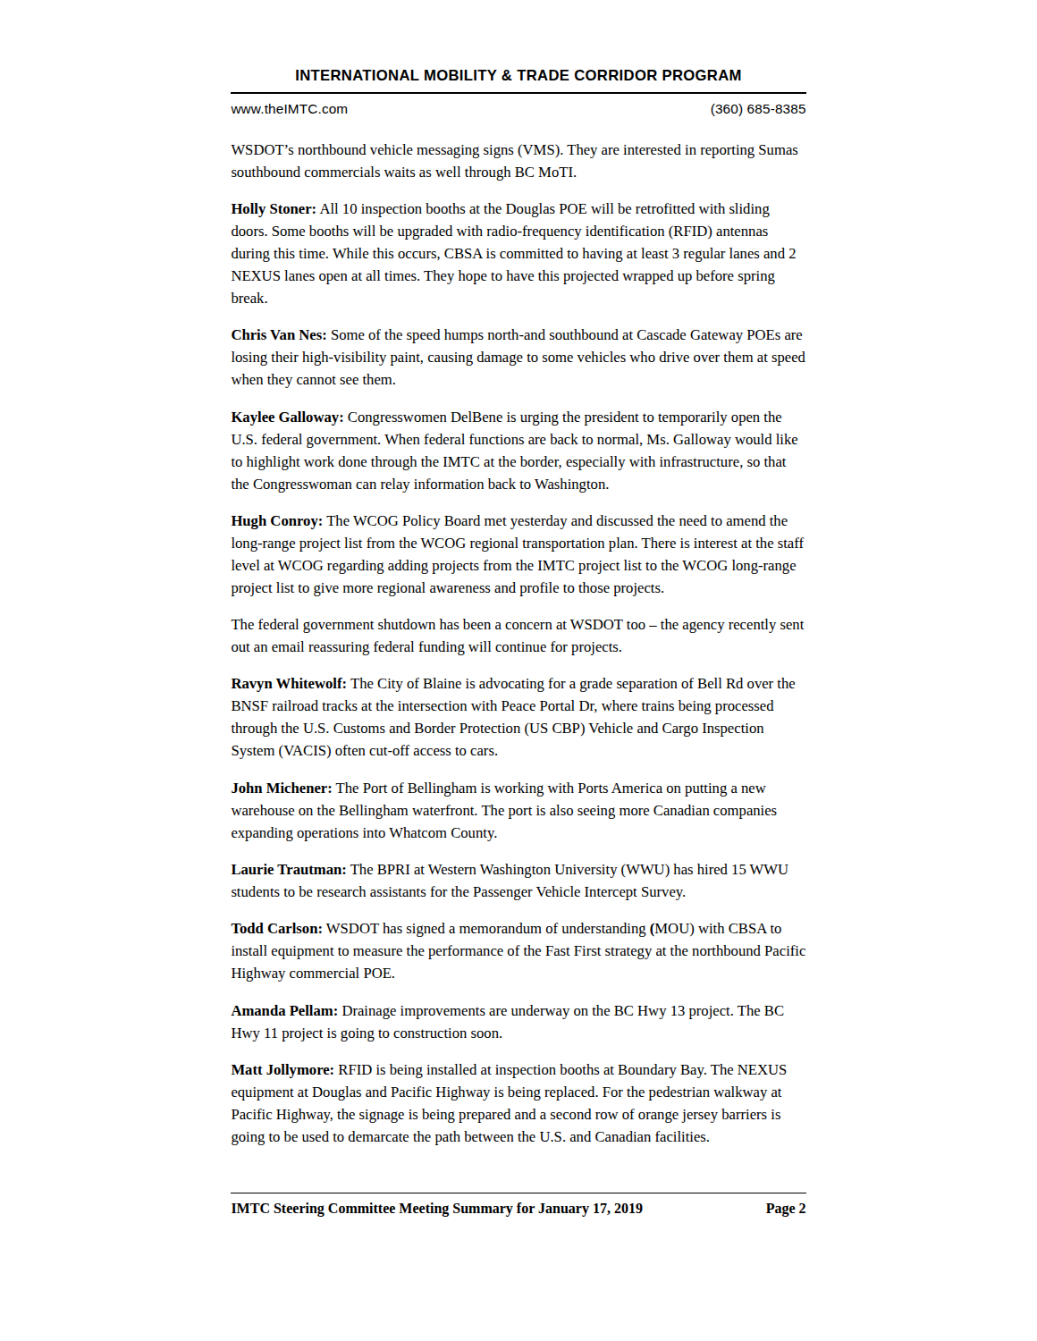INTERNATIONAL MOBILITY & TRADE CORRIDOR PROGRAM
www.theIMTC.com (360) 685-8385
WSDOT’s northbound vehicle messaging signs (VMS). They are interested in reporting Sumas southbound commercials waits as well through BC MoTI.
Holly Stoner: All 10 inspection booths at the Douglas POE will be retrofitted with sliding doors. Some booths will be upgraded with radio-frequency identification (RFID) antennas during this time. While this occurs, CBSA is committed to having at least 3 regular lanes and 2 NEXUS lanes open at all times. They hope to have this projected wrapped up before spring break.
Chris Van Nes: Some of the speed humps north-and southbound at Cascade Gateway POEs are losing their high-visibility paint, causing damage to some vehicles who drive over them at speed when they cannot see them.
Kaylee Galloway: Congresswomen DelBene is urging the president to temporarily open the U.S. federal government. When federal functions are back to normal, Ms. Galloway would like to highlight work done through the IMTC at the border, especially with infrastructure, so that the Congresswoman can relay information back to Washington.
Hugh Conroy: The WCOG Policy Board met yesterday and discussed the need to amend the long-range project list from the WCOG regional transportation plan. There is interest at the staff level at WCOG regarding adding projects from the IMTC project list to the WCOG long-range project list to give more regional awareness and profile to those projects.
The federal government shutdown has been a concern at WSDOT too – the agency recently sent out an email reassuring federal funding will continue for projects.
Ravyn Whitewolf: The City of Blaine is advocating for a grade separation of Bell Rd over the BNSF railroad tracks at the intersection with Peace Portal Dr, where trains being processed through the U.S. Customs and Border Protection (US CBP) Vehicle and Cargo Inspection System (VACIS) often cut-off access to cars.
John Michener: The Port of Bellingham is working with Ports America on putting a new warehouse on the Bellingham waterfront. The port is also seeing more Canadian companies expanding operations into Whatcom County.
Laurie Trautman: The BPRI at Western Washington University (WWU) has hired 15 WWU students to be research assistants for the Passenger Vehicle Intercept Survey.
Todd Carlson: WSDOT has signed a memorandum of understanding (MOU) with CBSA to install equipment to measure the performance of the Fast First strategy at the northbound Pacific Highway commercial POE.
Amanda Pellam: Drainage improvements are underway on the BC Hwy 13 project. The BC Hwy 11 project is going to construction soon.
Matt Jollymore: RFID is being installed at inspection booths at Boundary Bay. The NEXUS equipment at Douglas and Pacific Highway is being replaced. For the pedestrian walkway at Pacific Highway, the signage is being prepared and a second row of orange jersey barriers is going to be used to demarcate the path between the U.S. and Canadian facilities.
IMTC Steering Committee Meeting Summary for January 17, 2019 Page 2